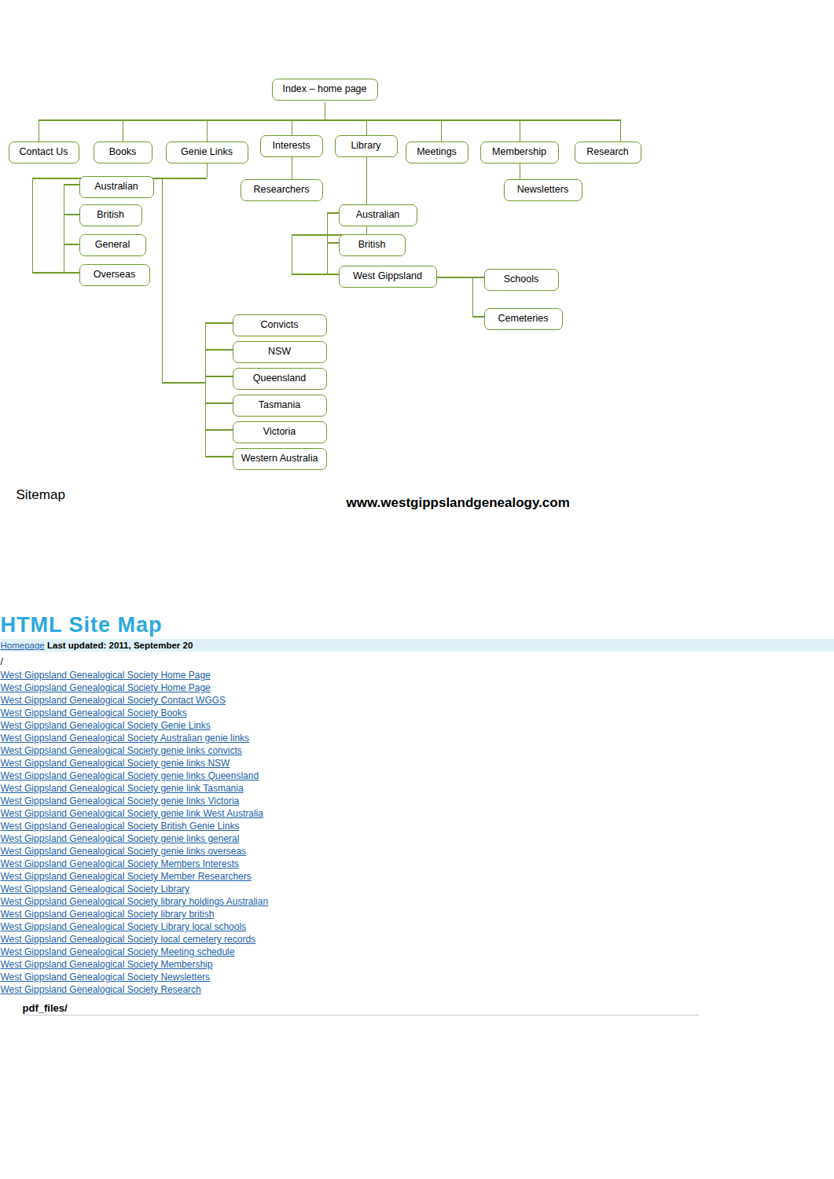Index – home page
Contact Us
Books
Genie Links
Interests
Library
Meetings
Membership
Research
Researchers
Newsletters
Australian
British
General
Overseas
Convicts
NSW
Queensland
Tasmania
Victoria
Western Australia
Australian
British
West Gippsland
Schools
Cemeteries
Sitemap
www.westgippslandgenealogy.com
HTML Site Map
Homepage Last updated: 2011, September 20
/
West Gippsland Genealogical Society Home Page
West Gippsland Genealogical Society Home Page
West Gippsland Genealogical Society Contact WGGS
West Gippsland Genealogical Society Books
West Gippsland Genealogical Society Genie Links
West Gippsland Genealogical Society Australian genie links
West Gippsland Genealogical Society genie links convicts
West Gippsland Genealogical Society genie links NSW
West Gippsland Genealogical Society genie links Queensland
West Gippsland Genealogical Society genie link Tasmania
West Gippsland Genealogical Society genie links Victoria
West Gippsland Genealogical Society genie link West Australia
West Gippsland Genealogical Society British Genie Links
West Gippsland Genealogical Society genie links general
West Gippsland Genealogical Society genie links overseas
West Gippsland Genealogical Society Members Interests
West Gippsland Genealogical Society Member Researchers
West Gippsland Genealogical Society Library
West Gippsland Genealogical Society library holdings Australian
West Gippsland Genealogical Society library british
West Gippsland Genealogical Society Library local schools
West Gippsland Genealogical Society local cemetery records
West Gippsland Genealogical Society Meeting schedule
West Gippsland Genealogical Society Membership
West Gippsland Genealogical Society Newsletters
West Gippsland Genealogical Society Research
pdf_files/